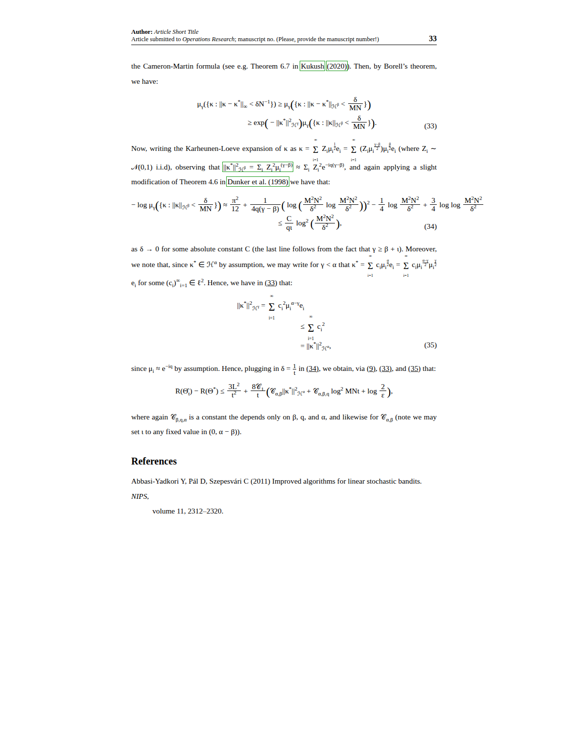Author: Article Short Title
Article submitted to Operations Research; manuscript no. (Please, provide the manuscript number!)
33
the Cameron-Martin formula (see e.g. Theorem 6.7 in Kukush (2020)). Then, by Borell’s theorem, we have:
μγ({κ : ||κ − κ*||∞ < δN−1}) ≥ μγ({κ : ||κ − κ*||ℋβ < δMN})
≥ exp( − ||κ*||2ℋγ) μγ({κ : ||κ||ℋβ < δMN}). (33)
Now, writing the Karheunen-Loeve expansion of κ as κ = Σ∞i=1 Ziμi12ei = Σ∞i=1 (Ziμiγ−β 2)μiβ 2ei (where Zi ∼ 𝒩(0,1) i.i.d), observing that ||κ*||2ℋβ = Σi Zi2μi(γ−β) ≈ Σi Zi2e−iq(γ−β), and again applying a slight modification of Theorem 4.6 in Dunker et al. (1998) we have that:
− log μγ({κ : ||κ||ℋβ < δMN}) ≈ π212 + 14q(γ − β)( log (M2N2 δ2 log M2N2 δ2))2 − 14 log M2N2 δ2 + 34 log log M2N2 δ2
≤ Cqι log2 (M2N2 δ2), (34)
as δ → 0 for some absolute constant C (the last line follows from the fact that γ ≥ β + ι). Moreover, we note that, since κ* ∈ ℋα by assumption, we may write for γ < α that κ* = Σ∞i=1 ciμiα 2ei = Σ∞i=1 ciμiα−γ 2μiγ 2ei for some (ci)∞i=1 ∈ ℓ2. Hence, we have in (33) that:
||κ*||2ℋγ = Σ∞i=1 ci2μiα−γei
≤ Σ∞i=1 ci2
= ||κ*||2ℋα,
(35)
since μi ≈ e−iq by assumption. Hence, plugging in δ = 1 t in (34), we obtain, via (9), (33), and (35) that:
R(Θ̂t) − R(Θ*) ≤ 3L2 t2 + 8𝒞1 t(𝒞α,β||κ*||2ℋα + 𝒞α,β,q log2 MNt + log 2 ε),
where again 𝒞β,q,α is a constant the depends only on β, q, and α, and likewise for 𝒞α,β (note we may set ι to any fixed value in (0, α − β)).
References
Abbasi-Yadkori Y, Pál D, Szepesvári C (2011) Improved algorithms for linear stochastic bandits. NIPS, volume 11, 2312–2320.